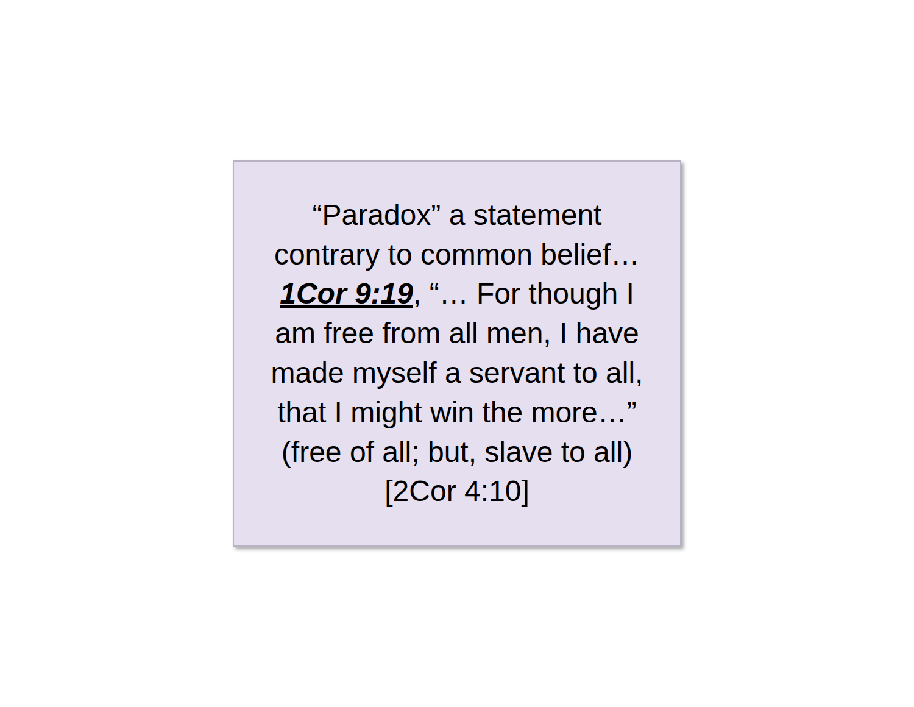“Paradox” a statement contrary to common belief…
1Cor 9:19, “… For though I am free from all men, I have made myself a servant to all, that I might win the more…”
(free of all; but, slave to all)
[2Cor 4:10]